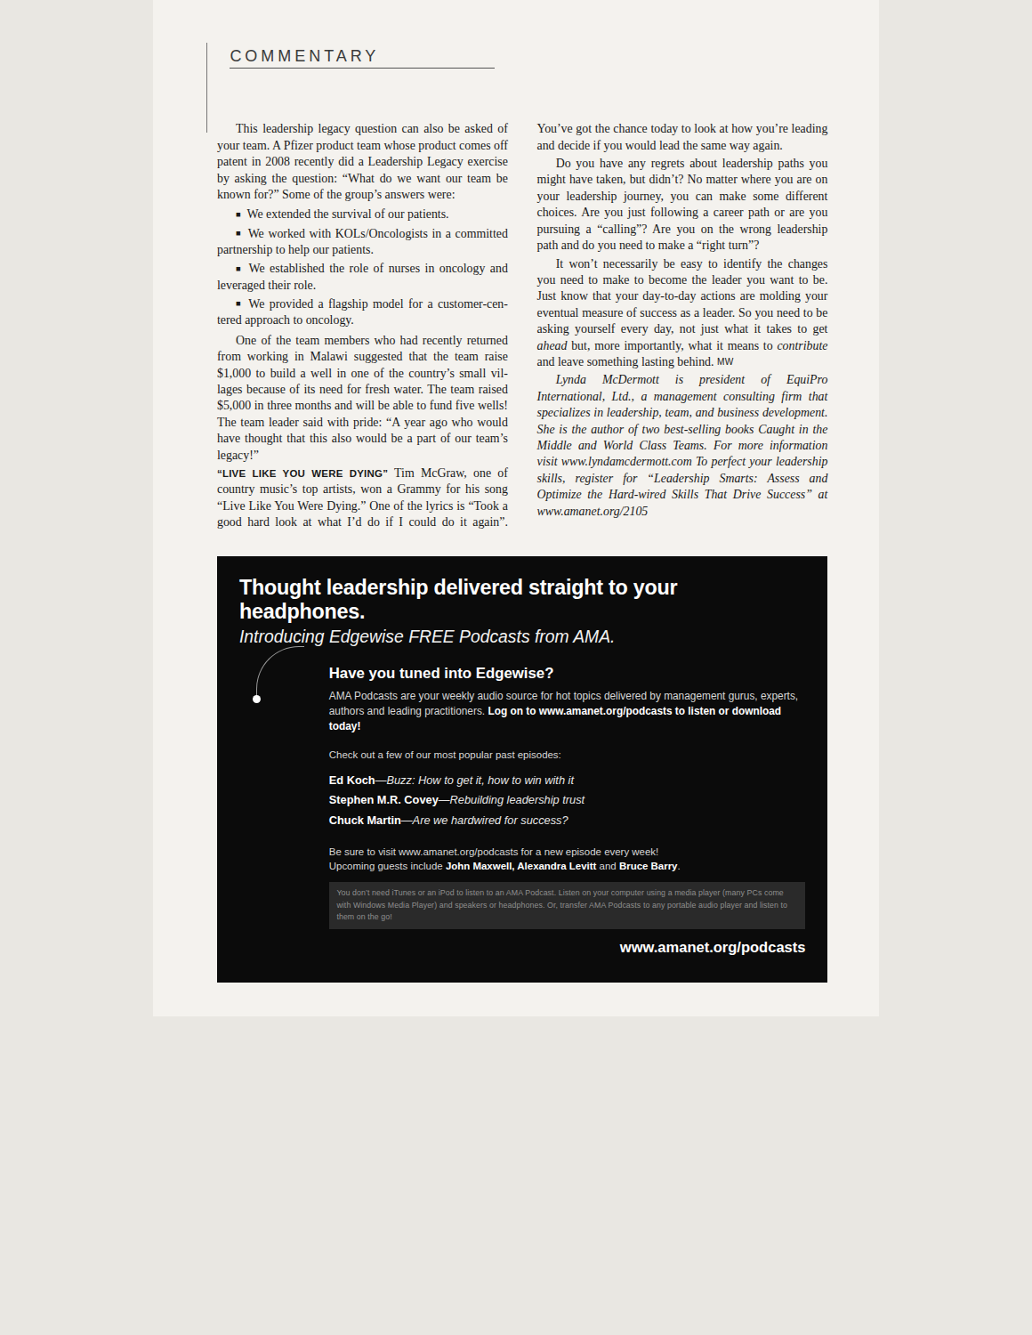Commentary
This leadership legacy question can also be asked of your team. A Pfizer product team whose product comes off patent in 2008 recently did a Leadership Legacy exercise by asking the question: “What do we want our team be known for?” Some of the group’s answers were:
We extended the survival of our patients.
We worked with KOLs/Oncologists in a committed partnership to help our patients.
We established the role of nurses in oncology and leveraged their role.
We provided a flagship model for a customer-centered approach to oncology.
One of the team members who had recently returned from working in Malawi suggested that the team raise $1,000 to build a well in one of the country’s small villages because of its need for fresh water. The team raised $5,000 in three months and will be able to fund five wells! The team leader said with pride: “A year ago who would have thought that this also would be a part of our team’s legacy!”
“Live like you were dying” Tim McGraw, one of country music’s top artists, won a Grammy for his song “Live Like You Were Dying.” One of the lyrics is “Took a good hard look at what I’d do if I could do it again”. You’ve got the chance today to look at how you’re leading and decide if you would lead the same way again.
Do you have any regrets about leadership paths you might have taken, but didn’t? No matter where you are on your leadership journey, you can make some different choices. Are you just following a career path or are you pursuing a “calling”? Are you on the wrong leadership path and do you need to make a “right turn”?
It won’t necessarily be easy to identify the changes you need to make to become the leader you want to be. Just know that your day-to-day actions are molding your eventual measure of success as a leader. So you need to be asking yourself every day, not just what it takes to get ahead but, more importantly, what it means to contribute and leave something lasting behind. MW
Lynda McDermott is president of EquiPro International, Ltd., a management consulting firm that specializes in leadership, team, and business development. She is the author of two best-selling books Caught in the Middle and World Class Teams. For more information visit www.lyndamcdermott.com To perfect your leadership skills, register for “Leadership Smarts: Assess and Optimize the Hard-wired Skills That Drive Success” at www.amanet.org/2105
Thought leadership delivered straight to your headphones.
Introducing Edgewise FREE Podcasts from AMA.
Have you tuned into Edgewise?
AMA Podcasts are your weekly audio source for hot topics delivered by management gurus, experts, authors and leading practitioners. Log on to www.amanet.org/podcasts to listen or download today!
Check out a few of our most popular past episodes:
Ed Koch—Buzz: How to get it, how to win with it
Stephen M.R. Covey—Rebuilding leadership trust
Chuck Martin—Are we hardwired for success?
Be sure to visit www.amanet.org/podcasts for a new episode every week!
Upcoming guests include John Maxwell, Alexandra Levitt and Bruce Barry.
You don’t need iTunes or an iPod to listen to an AMA Podcast. Listen on your computer using a media player (many PCs come with Windows Media Player) and speakers or headphones. Or, transfer AMA Podcasts to any portable audio player and listen to them on the go!
www.amanet.org/podcasts